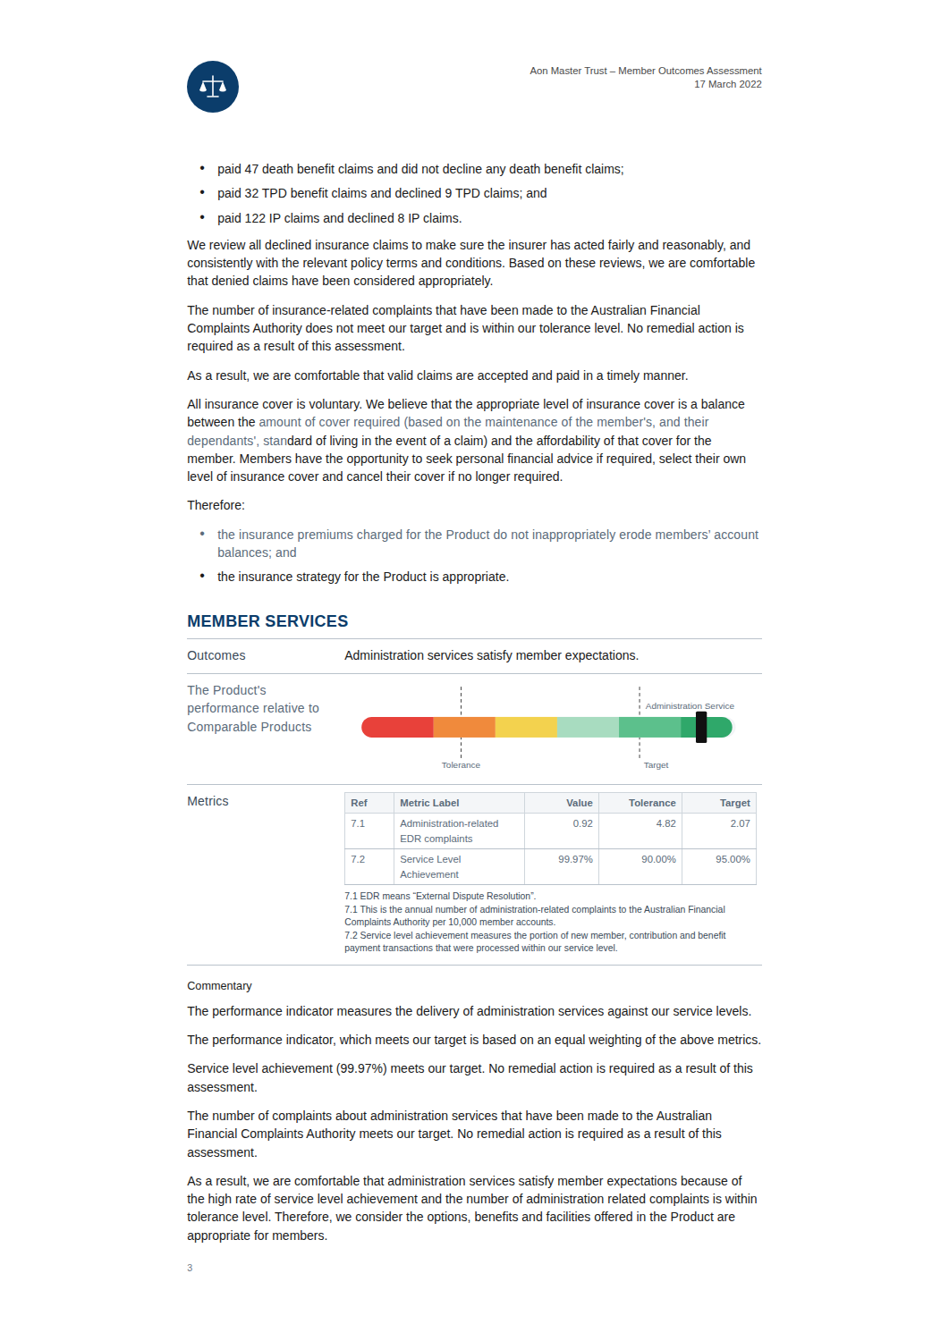Aon Master Trust – Member Outcomes Assessment
17 March 2022
paid 47 death benefit claims and did not decline any death benefit claims;
paid 32 TPD benefit claims and declined 9 TPD claims; and
paid 122 IP claims and declined 8 IP claims.
We review all declined insurance claims to make sure the insurer has acted fairly and reasonably, and consistently with the relevant policy terms and conditions. Based on these reviews, we are comfortable that denied claims have been considered appropriately.
The number of insurance-related complaints that have been made to the Australian Financial Complaints Authority does not meet our target and is within our tolerance level. No remedial action is required as a result of this assessment.
As a result, we are comfortable that valid claims are accepted and paid in a timely manner.
All insurance cover is voluntary. We believe that the appropriate level of insurance cover is a balance between the amount of cover required (based on the maintenance of the member's, and their dependants', standard of living in the event of a claim) and the affordability of that cover for the member. Members have the opportunity to seek personal financial advice if required, select their own level of insurance cover and cancel their cover if no longer required.
Therefore:
the insurance premiums charged for the Product do not inappropriately erode members’ account balances; and
the insurance strategy for the Product is appropriate.
MEMBER SERVICES
| Outcomes | Administration services satisfy member expectations. |
| The Product's performance relative to Comparable Products | Administration Service Tolerance Target |
| Metrics | / Ref / Metric Label / Value / Tolerance / Target / / --- / --- / --- / --- / --- / / 7.1 / Administration-related EDR complaints / 0.92 / 4.82 / 2.07 / / 7.2 / Service Level Achievement / 99.97% / 90.00% / 95.00% / 7.1 EDR means “External Dispute Resolution”. 7.1 This is the annual number of administration-related complaints to the Australian Financial Complaints Authority per 10,000 member accounts. 7.2 Service level achievement measures the portion of new member, contribution and benefit payment transactions that were processed within our service level. |
Commentary
The performance indicator measures the delivery of administration services against our service levels.
The performance indicator, which meets our target is based on an equal weighting of the above metrics.
Service level achievement (99.97%) meets our target. No remedial action is required as a result of this assessment.
The number of complaints about administration services that have been made to the Australian Financial Complaints Authority meets our target. No remedial action is required as a result of this assessment.
As a result, we are comfortable that administration services satisfy member expectations because of the high rate of service level achievement and the number of administration related complaints is within tolerance level. Therefore, we consider the options, benefits and facilities offered in the Product are appropriate for members.
3